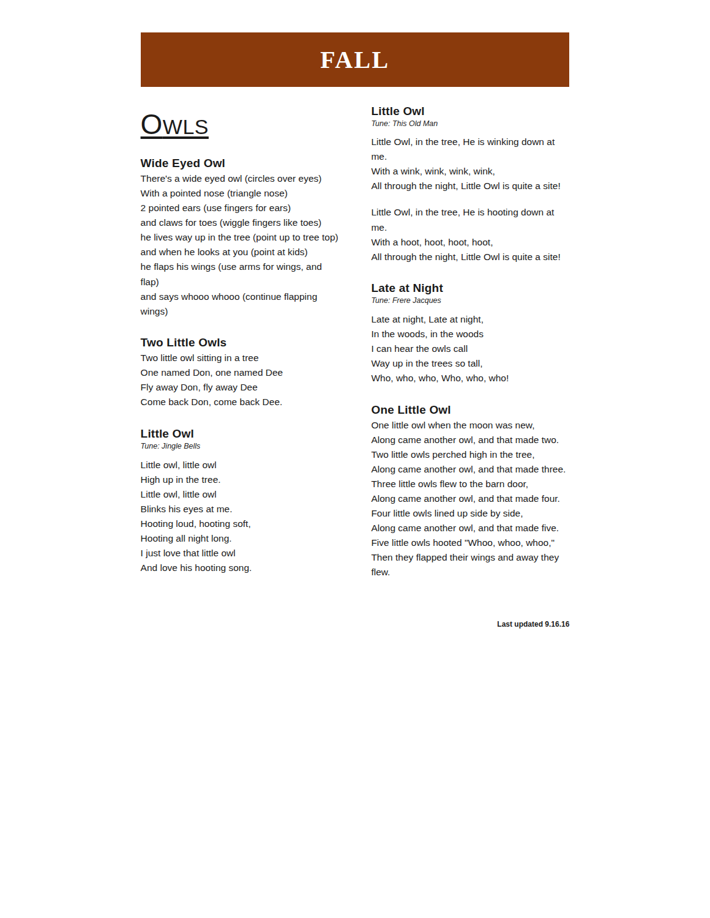Fall
OWLS
Wide Eyed Owl
There's a wide eyed owl (circles over eyes)
With a pointed nose (triangle nose)
2 pointed ears (use fingers for ears)
and claws for toes (wiggle fingers like toes)
he lives way up in the tree (point up to tree top)
and when he looks at you (point at kids)
he flaps his wings (use arms for wings, and flap)
and says whooo whooo (continue flapping wings)
Two Little Owls
Two little owl sitting in a tree
One named Don, one named Dee
Fly away Don, fly away Dee
Come back Don, come back Dee.
Little Owl
Tune: Jingle Bells
Little owl, little owl
High up in the tree.
Little owl, little owl
Blinks his eyes at me.
Hooting loud, hooting soft,
Hooting all night long.
I just love that little owl
And love his hooting song.
Little Owl
Tune: This Old Man
Little Owl, in the tree, He is winking down at me.
With a wink, wink, wink, wink,
All through the night, Little Owl is quite a site!
Little Owl, in the tree, He is hooting down at me.
With a hoot, hoot, hoot, hoot,
All through the night, Little Owl is quite a site!
Late at Night
Tune: Frere Jacques
Late at night, Late at night,
In the woods, in the woods
I can hear the owls call
Way up in the trees so tall,
Who, who, who, Who, who, who!
One Little Owl
One little owl when the moon was new,
Along came another owl, and that made two.
Two little owls perched high in the tree,
Along came another owl, and that made three.
Three little owls flew to the barn door,
Along came another owl, and that made four.
Four little owls lined up side by side,
Along came another owl, and that made five.
Five little owls hooted "Whoo, whoo, whoo,"
Then they flapped their wings and away they flew.
Last updated 9.16.16